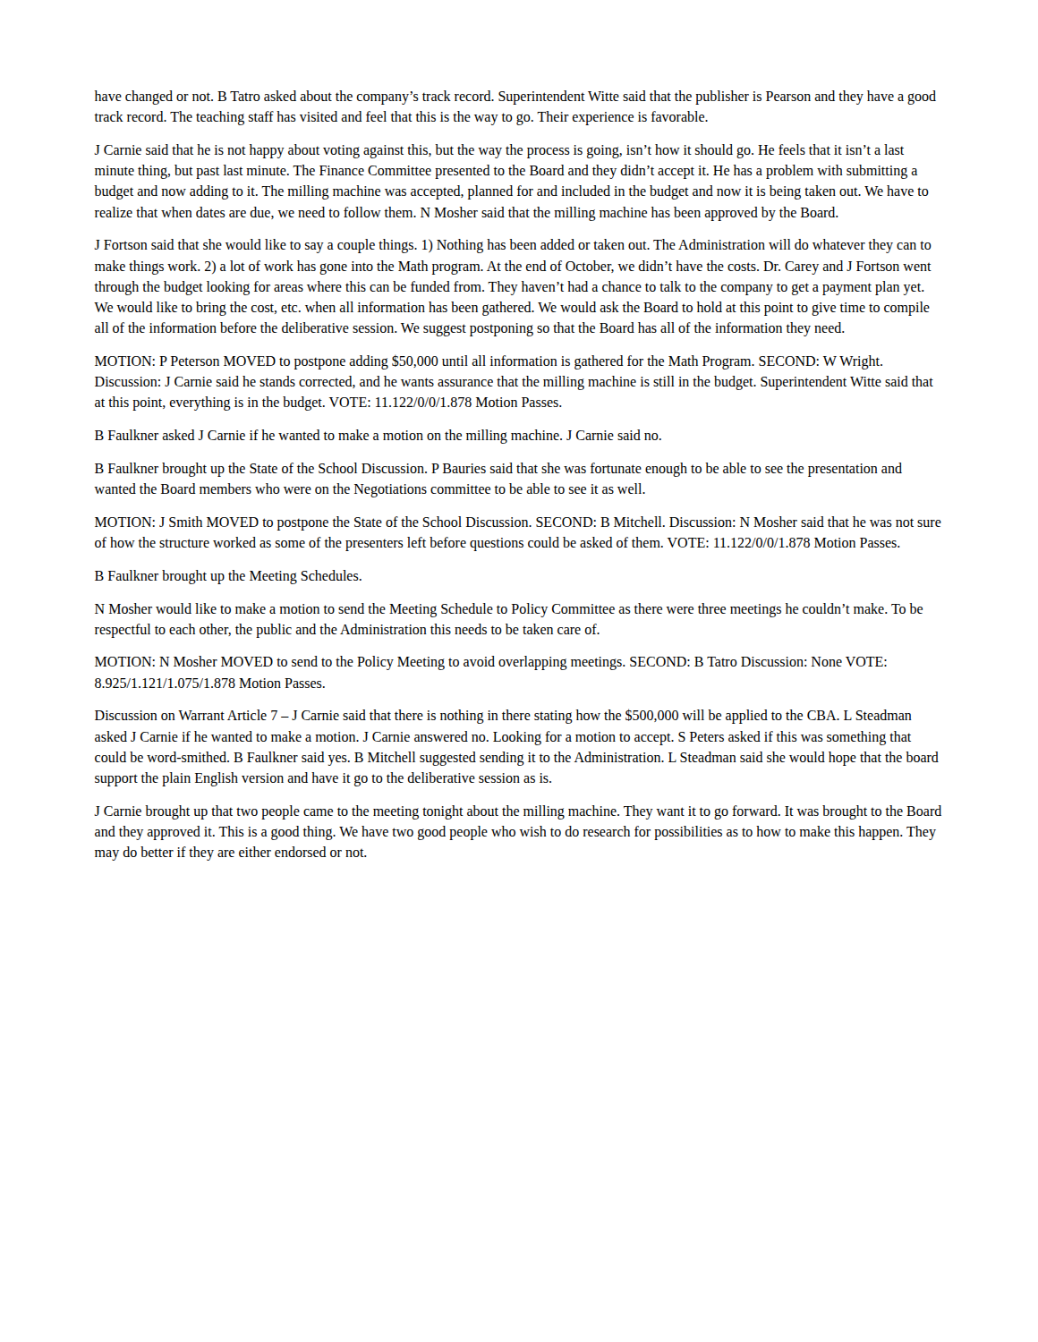have changed or not. B Tatro asked about the company’s track record. Superintendent Witte said that the publisher is Pearson and they have a good track record. The teaching staff has visited and feel that this is the way to go. Their experience is favorable.
J Carnie said that he is not happy about voting against this, but the way the process is going, isn’t how it should go. He feels that it isn’t a last minute thing, but past last minute. The Finance Committee presented to the Board and they didn’t accept it. He has a problem with submitting a budget and now adding to it. The milling machine was accepted, planned for and included in the budget and now it is being taken out. We have to realize that when dates are due, we need to follow them. N Mosher said that the milling machine has been approved by the Board.
J Fortson said that she would like to say a couple things. 1) Nothing has been added or taken out. The Administration will do whatever they can to make things work. 2) a lot of work has gone into the Math program. At the end of October, we didn’t have the costs. Dr. Carey and J Fortson went through the budget looking for areas where this can be funded from. They haven’t had a chance to talk to the company to get a payment plan yet. We would like to bring the cost, etc. when all information has been gathered. We would ask the Board to hold at this point to give time to compile all of the information before the deliberative session. We suggest postponing so that the Board has all of the information they need.
MOTION: P Peterson MOVED to postpone adding $50,000 until all information is gathered for the Math Program. SECOND: W Wright. Discussion: J Carnie said he stands corrected, and he wants assurance that the milling machine is still in the budget. Superintendent Witte said that at this point, everything is in the budget. VOTE: 11.122/0/0/1.878 Motion Passes.
B Faulkner asked J Carnie if he wanted to make a motion on the milling machine. J Carnie said no.
B Faulkner brought up the State of the School Discussion. P Bauries said that she was fortunate enough to be able to see the presentation and wanted the Board members who were on the Negotiations committee to be able to see it as well.
MOTION: J Smith MOVED to postpone the State of the School Discussion. SECOND: B Mitchell. Discussion: N Mosher said that he was not sure of how the structure worked as some of the presenters left before questions could be asked of them. VOTE: 11.122/0/0/1.878 Motion Passes.
B Faulkner brought up the Meeting Schedules.
N Mosher would like to make a motion to send the Meeting Schedule to Policy Committee as there were three meetings he couldn’t make. To be respectful to each other, the public and the Administration this needs to be taken care of.
MOTION: N Mosher MOVED to send to the Policy Meeting to avoid overlapping meetings. SECOND: B Tatro Discussion: None VOTE: 8.925/1.121/1.075/1.878 Motion Passes.
Discussion on Warrant Article 7 – J Carnie said that there is nothing in there stating how the $500,000 will be applied to the CBA. L Steadman asked J Carnie if he wanted to make a motion. J Carnie answered no. Looking for a motion to accept. S Peters asked if this was something that could be word-smithed. B Faulkner said yes. B Mitchell suggested sending it to the Administration. L Steadman said she would hope that the board support the plain English version and have it go to the deliberative session as is.
J Carnie brought up that two people came to the meeting tonight about the milling machine. They want it to go forward. It was brought to the Board and they approved it. This is a good thing. We have two good people who wish to do research for possibilities as to how to make this happen. They may do better if they are either endorsed or not.